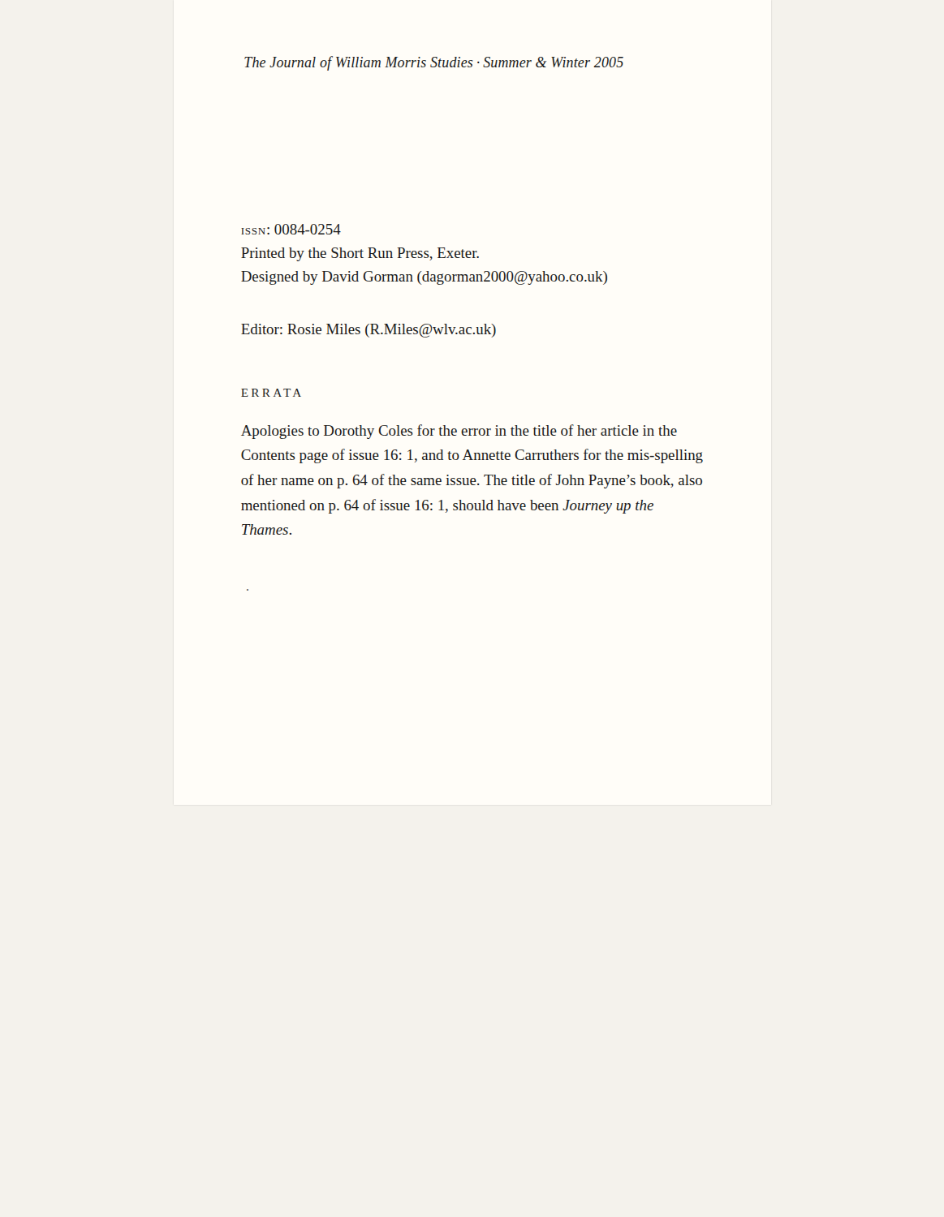The Journal of William Morris Studies · Summer & Winter 2005
issn: 0084-0254
Printed by the Short Run Press, Exeter.
Designed by David Gorman (dagorman2000@yahoo.co.uk)
Editor: Rosie Miles (R.Miles@wlv.ac.uk)
Errata
Apologies to Dorothy Coles for the error in the title of her article in the Contents page of issue 16: 1, and to Annette Carruthers for the mis-spelling of her name on p. 64 of the same issue. The title of John Payne’s book, also mentioned on p. 64 of issue 16: 1, should have been Journey up the Thames.
·